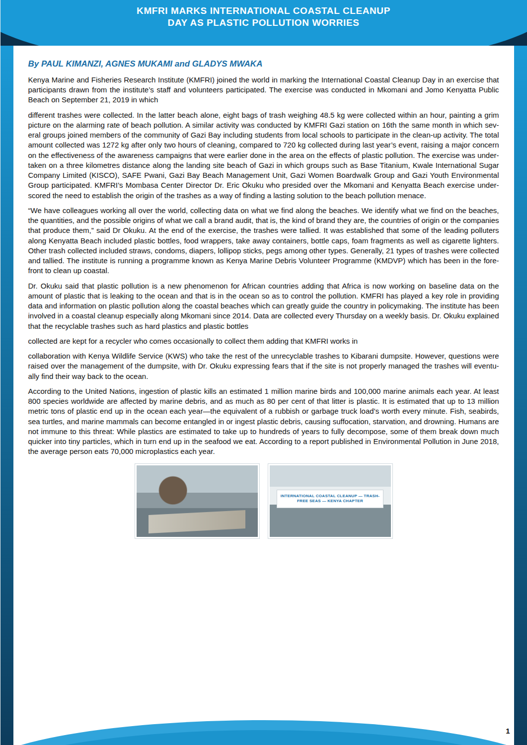KMFRI Marks International Coastal Cleanup Day as Plastic Pollution Worries
By PAUL KIMANZI, AGNES MUKAMI and GLADYS MWAKA
Kenya Marine and Fisheries Research Institute (KMFRI) joined the world in marking the International Coastal Cleanup Day in an exercise that participants drawn from the institute’s staff and volunteers participated. The exercise was conducted in Mkomani and Jomo Kenyatta Public Beach on September 21, 2019 in which
different trashes were collected. In the latter beach alone, eight bags of trash weighing 48.5 kg were collected within an hour, painting a grim picture on the alarming rate of beach pollution. A similar activity was conducted by KMFRI Gazi station on 16th the same month in which several groups joined members of the community of Gazi Bay including students from local schools to participate in the clean-up activity. The total amount collected was 1272 kg after only two hours of cleaning, compared to 720 kg collected during last year’s event, raising a major concern on the effectiveness of the awareness campaigns that were earlier done in the area on the effects of plastic pollution. The exercise was undertaken on a three kilometres distance along the landing site beach of Gazi in which groups such as Base Titanium, Kwale International Sugar Company Limited (KISCO), SAFE Pwani, Gazi Bay Beach Management Unit, Gazi Women Boardwalk Group and Gazi Youth Environmental Group participated. KMFRI’s Mombasa Center Director Dr. Eric Okuku who presided over the Mkomani and Kenyatta Beach exercise underscored the need to establish the origin of the trashes as a way of finding a lasting solution to the beach pollution menace.
“We have colleagues working all over the world, collecting data on what we find along the beaches. We identify what we find on the beaches, the quantities, and the possible origins of what we call a brand audit, that is, the kind of brand they are, the countries of origin or the companies that produce them,” said Dr Okuku. At the end of the exercise, the trashes were tallied. It was established that some of the leading polluters along Kenyatta Beach included plastic bottles, food wrappers, take away containers, bottle caps, foam fragments as well as cigarette lighters. Other trash collected included straws, condoms, diapers, lollipop sticks, pegs among other types. Generally, 21 types of trashes were collected and tallied. The institute is running a programme known as Kenya Marine Debris Volunteer Programme (KMDVP) which has been in the forefront to clean up coastal.
Dr. Okuku said that plastic pollution is a new phenomenon for African countries adding that Africa is now working on baseline data on the amount of plastic that is leaking to the ocean and that is in the ocean so as to control the pollution. KMFRI has played a key role in providing data and information on plastic pollution along the coastal beaches which can greatly guide the country in policymaking. The institute has been involved in a coastal cleanup especially along Mkomani since 2014. Data are collected every Thursday on a weekly basis. Dr. Okuku explained that the recyclable trashes such as hard plastics and plastic bottles
collected are kept for a recycler who comes occasionally to collect them adding that KMFRI works in
collaboration with Kenya Wildlife Service (KWS) who take the rest of the unrecyclable trashes to Kibarani dumpsite. However, questions were raised over the management of the dumpsite, with Dr. Okuku expressing fears that if the site is not properly managed the trashes will eventually find their way back to the ocean.
According to the United Nations, ingestion of plastic kills an estimated 1 million marine birds and 100,000 marine animals each year. At least 800 species worldwide are affected by marine debris, and as much as 80 per cent of that litter is plastic. It is estimated that up to 13 million metric tons of plastic end up in the ocean each year—the equivalent of a rubbish or garbage truck load’s worth every minute. Fish, seabirds, sea turtles, and marine mammals can become entangled in or ingest plastic debris, causing suffocation, starvation, and drowning. Humans are not immune to this threat: While plastics are estimated to take up to hundreds of years to fully decompose, some of them break down much quicker into tiny particles, which in turn end up in the seafood we eat. According to a report published in Environmental Pollution in June 2018, the average person eats 70,000 microplastics each year.
INTERNATIONAL COASTAL CLEANUP — TRASH-FREE SEAS — KENYA CHAPTER
1